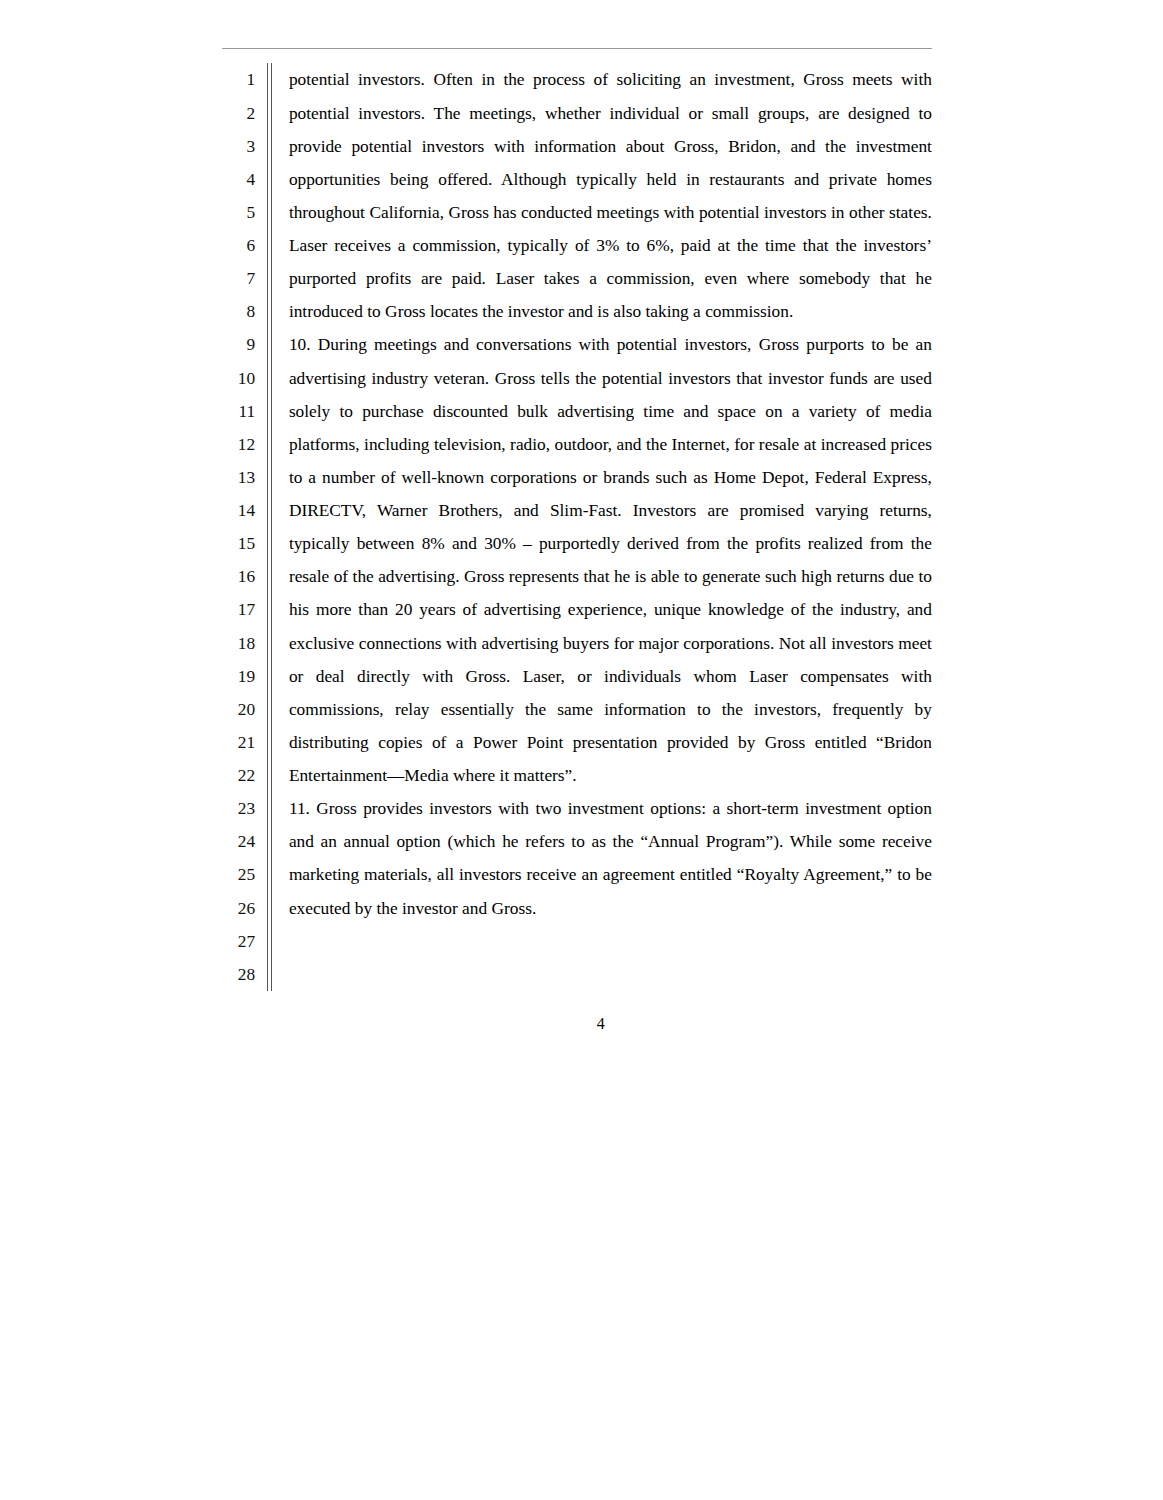1
2
3
4
5
6
7
8
9
10
11
12
13
14
15
16
17
18
19
20
21
22
23
24
25
26
27
28
potential investors. Often in the process of soliciting an investment, Gross meets with potential investors. The meetings, whether individual or small groups, are designed to provide potential investors with information about Gross, Bridon, and the investment opportunities being offered. Although typically held in restaurants and private homes throughout California, Gross has conducted meetings with potential investors in other states. Laser receives a commission, typically of 3% to 6%, paid at the time that the investors’ purported profits are paid. Laser takes a commission, even where somebody that he introduced to Gross locates the investor and is also taking a commission.
10. During meetings and conversations with potential investors, Gross purports to be an advertising industry veteran. Gross tells the potential investors that investor funds are used solely to purchase discounted bulk advertising time and space on a variety of media platforms, including television, radio, outdoor, and the Internet, for resale at increased prices to a number of well-known corporations or brands such as Home Depot, Federal Express, DIRECTV, Warner Brothers, and Slim-Fast. Investors are promised varying returns, typically between 8% and 30% – purportedly derived from the profits realized from the resale of the advertising. Gross represents that he is able to generate such high returns due to his more than 20 years of advertising experience, unique knowledge of the industry, and exclusive connections with advertising buyers for major corporations. Not all investors meet or deal directly with Gross. Laser, or individuals whom Laser compensates with commissions, relay essentially the same information to the investors, frequently by distributing copies of a Power Point presentation provided by Gross entitled “Bridon Entertainment—Media where it matters”.
11. Gross provides investors with two investment options: a short-term investment option and an annual option (which he refers to as the “Annual Program”). While some receive marketing materials, all investors receive an agreement entitled “Royalty Agreement,” to be executed by the investor and Gross.
4